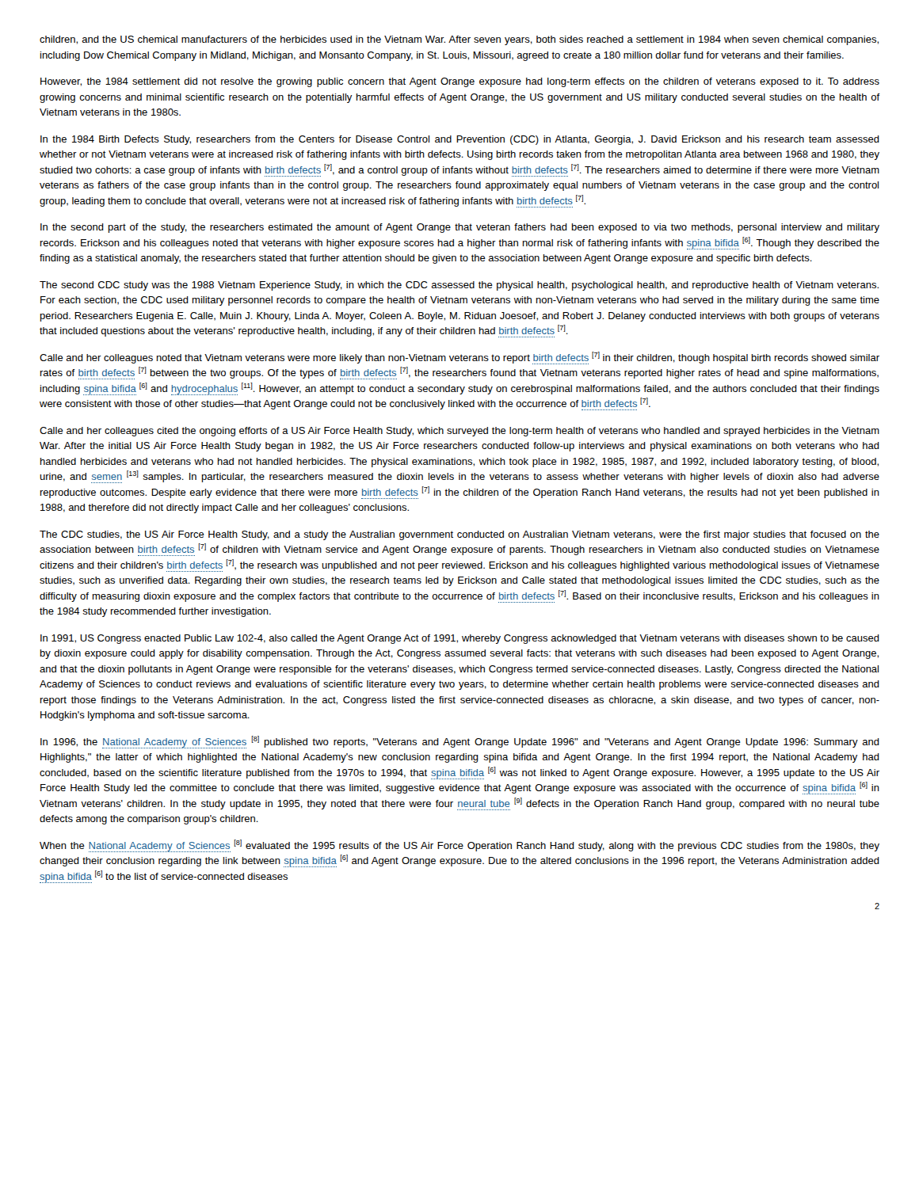children, and the US chemical manufacturers of the herbicides used in the Vietnam War. After seven years, both sides reached a settlement in 1984 when seven chemical companies, including Dow Chemical Company in Midland, Michigan, and Monsanto Company, in St. Louis, Missouri, agreed to create a 180 million dollar fund for veterans and their families.
However, the 1984 settlement did not resolve the growing public concern that Agent Orange exposure had long-term effects on the children of veterans exposed to it. To address growing concerns and minimal scientific research on the potentially harmful effects of Agent Orange, the US government and US military conducted several studies on the health of Vietnam veterans in the 1980s.
In the 1984 Birth Defects Study, researchers from the Centers for Disease Control and Prevention (CDC) in Atlanta, Georgia, J. David Erickson and his research team assessed whether or not Vietnam veterans were at increased risk of fathering infants with birth defects. Using birth records taken from the metropolitan Atlanta area between 1968 and 1980, they studied two cohorts: a case group of infants with birth defects [7], and a control group of infants without birth defects [7]. The researchers aimed to determine if there were more Vietnam veterans as fathers of the case group infants than in the control group. The researchers found approximately equal numbers of Vietnam veterans in the case group and the control group, leading them to conclude that overall, veterans were not at increased risk of fathering infants with birth defects [7].
In the second part of the study, the researchers estimated the amount of Agent Orange that veteran fathers had been exposed to via two methods, personal interview and military records. Erickson and his colleagues noted that veterans with higher exposure scores had a higher than normal risk of fathering infants with spina bifida [6]. Though they described the finding as a statistical anomaly, the researchers stated that further attention should be given to the association between Agent Orange exposure and specific birth defects.
The second CDC study was the 1988 Vietnam Experience Study, in which the CDC assessed the physical health, psychological health, and reproductive health of Vietnam veterans. For each section, the CDC used military personnel records to compare the health of Vietnam veterans with non-Vietnam veterans who had served in the military during the same time period. Researchers Eugenia E. Calle, Muin J. Khoury, Linda A. Moyer, Coleen A. Boyle, M. Riduan Joesoef, and Robert J. Delaney conducted interviews with both groups of veterans that included questions about the veterans' reproductive health, including, if any of their children had birth defects [7].
Calle and her colleagues noted that Vietnam veterans were more likely than non-Vietnam veterans to report birth defects [7] in their children, though hospital birth records showed similar rates of birth defects [7] between the two groups. Of the types of birth defects [7], the researchers found that Vietnam veterans reported higher rates of head and spine malformations, including spina bifida [6] and hydrocephalus [11]. However, an attempt to conduct a secondary study on cerebrospinal malformations failed, and the authors concluded that their findings were consistent with those of other studies—that Agent Orange could not be conclusively linked with the occurrence of birth defects [7].
Calle and her colleagues cited the ongoing efforts of a US Air Force Health Study, which surveyed the long-term health of veterans who handled and sprayed herbicides in the Vietnam War. After the initial US Air Force Health Study began in 1982, the US Air Force researchers conducted follow-up interviews and physical examinations on both veterans who had handled herbicides and veterans who had not handled herbicides. The physical examinations, which took place in 1982, 1985, 1987, and 1992, included laboratory testing, of blood, urine, and semen [13] samples. In particular, the researchers measured the dioxin levels in the veterans to assess whether veterans with higher levels of dioxin also had adverse reproductive outcomes. Despite early evidence that there were more birth defects [7] in the children of the Operation Ranch Hand veterans, the results had not yet been published in 1988, and therefore did not directly impact Calle and her colleagues' conclusions.
The CDC studies, the US Air Force Health Study, and a study the Australian government conducted on Australian Vietnam veterans, were the first major studies that focused on the association between birth defects [7] of children with Vietnam service and Agent Orange exposure of parents. Though researchers in Vietnam also conducted studies on Vietnamese citizens and their children's birth defects [7], the research was unpublished and not peer reviewed. Erickson and his colleagues highlighted various methodological issues of Vietnamese studies, such as unverified data. Regarding their own studies, the research teams led by Erickson and Calle stated that methodological issues limited the CDC studies, such as the difficulty of measuring dioxin exposure and the complex factors that contribute to the occurrence of birth defects [7]. Based on their inconclusive results, Erickson and his colleagues in the 1984 study recommended further investigation.
In 1991, US Congress enacted Public Law 102-4, also called the Agent Orange Act of 1991, whereby Congress acknowledged that Vietnam veterans with diseases shown to be caused by dioxin exposure could apply for disability compensation. Through the Act, Congress assumed several facts: that veterans with such diseases had been exposed to Agent Orange, and that the dioxin pollutants in Agent Orange were responsible for the veterans' diseases, which Congress termed service-connected diseases. Lastly, Congress directed the National Academy of Sciences to conduct reviews and evaluations of scientific literature every two years, to determine whether certain health problems were service-connected diseases and report those findings to the Veterans Administration. In the act, Congress listed the first service-connected diseases as chloracne, a skin disease, and two types of cancer, non-Hodgkin's lymphoma and soft-tissue sarcoma.
In 1996, the National Academy of Sciences [8] published two reports, "Veterans and Agent Orange Update 1996" and "Veterans and Agent Orange Update 1996: Summary and Highlights," the latter of which highlighted the National Academy's new conclusion regarding spina bifida and Agent Orange. In the first 1994 report, the National Academy had concluded, based on the scientific literature published from the 1970s to 1994, that spina bifida [6] was not linked to Agent Orange exposure. However, a 1995 update to the US Air Force Health Study led the committee to conclude that there was limited, suggestive evidence that Agent Orange exposure was associated with the occurrence of spina bifida [6] in Vietnam veterans' children. In the study update in 1995, they noted that there were four neural tube [9] defects in the Operation Ranch Hand group, compared with no neural tube defects among the comparison group's children.
When the National Academy of Sciences [8] evaluated the 1995 results of the US Air Force Operation Ranch Hand study, along with the previous CDC studies from the 1980s, they changed their conclusion regarding the link between spina bifida [6] and Agent Orange exposure. Due to the altered conclusions in the 1996 report, the Veterans Administration added spina bifida [6] to the list of service-connected diseases
2